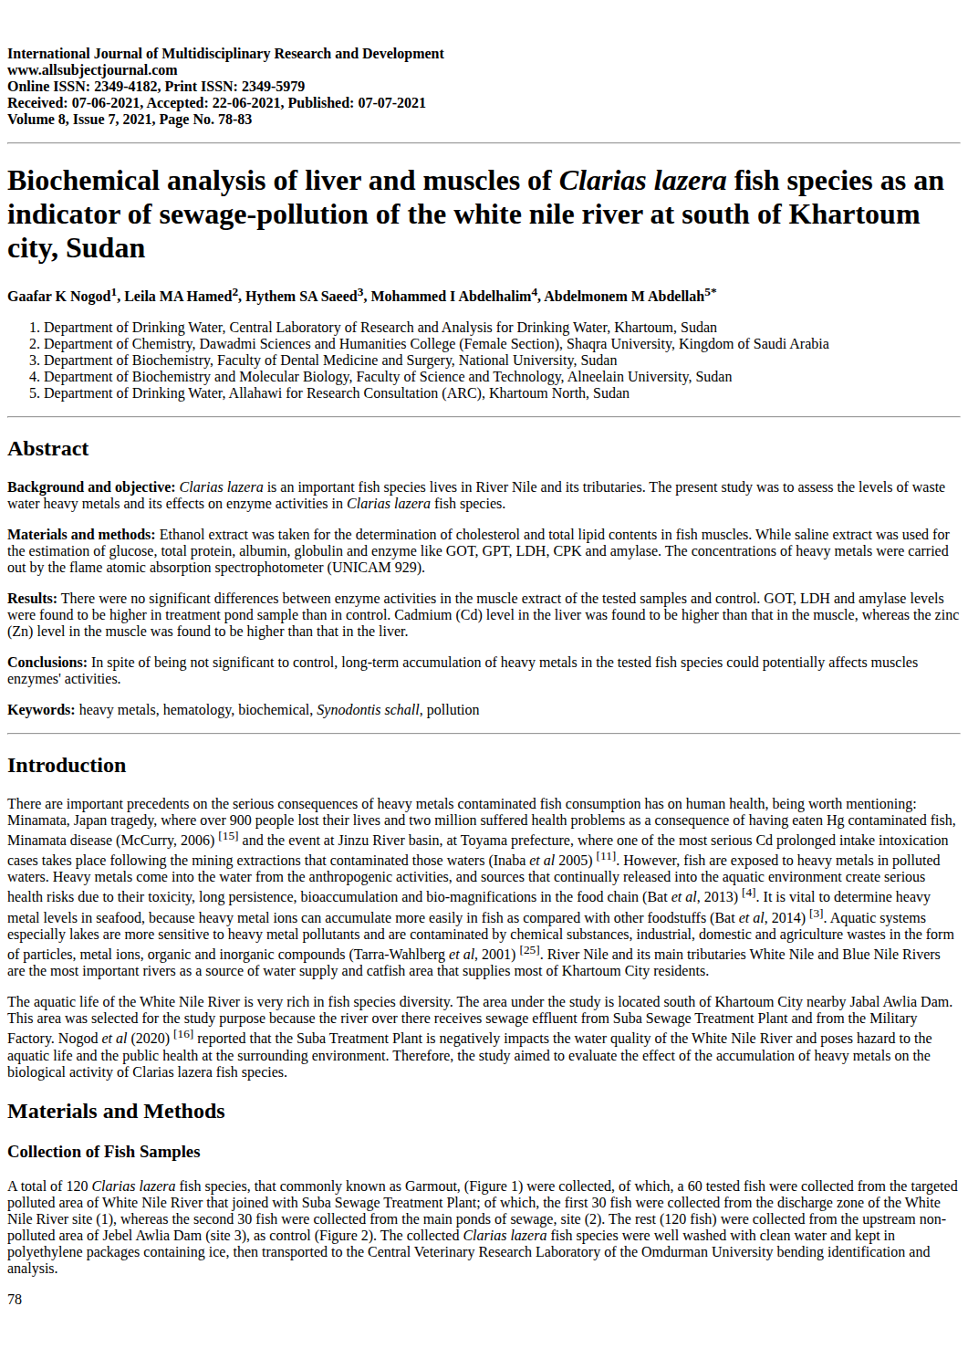International Journal of Multidisciplinary Research and Development
www.allsubjectjournal.com
Online ISSN: 2349-4182, Print ISSN: 2349-5979
Received: 07-06-2021, Accepted: 22-06-2021, Published: 07-07-2021
Volume 8, Issue 7, 2021, Page No. 78-83
Biochemical analysis of liver and muscles of Clarias lazera fish species as an indicator of sewage-pollution of the white nile river at south of Khartoum city, Sudan
Gaafar K Nogod1, Leila MA Hamed2, Hythem SA Saeed3, Mohammed I Abdelhalim4, Abdelmonem M Abdellah5*
Department of Drinking Water, Central Laboratory of Research and Analysis for Drinking Water, Khartoum, Sudan
Department of Chemistry, Dawadmi Sciences and Humanities College (Female Section), Shaqra University, Kingdom of Saudi Arabia
Department of Biochemistry, Faculty of Dental Medicine and Surgery, National University, Sudan
Department of Biochemistry and Molecular Biology, Faculty of Science and Technology, Alneelain University, Sudan
Department of Drinking Water, Allahawi for Research Consultation (ARC), Khartoum North, Sudan
Abstract
Background and objective: Clarias lazera is an important fish species lives in River Nile and its tributaries. The present study was to assess the levels of waste water heavy metals and its effects on enzyme activities in Clarias lazera fish species.
Materials and methods: Ethanol extract was taken for the determination of cholesterol and total lipid contents in fish muscles. While saline extract was used for the estimation of glucose, total protein, albumin, globulin and enzyme like GOT, GPT, LDH, CPK and amylase. The concentrations of heavy metals were carried out by the flame atomic absorption spectrophotometer (UNICAM 929).
Results: There were no significant differences between enzyme activities in the muscle extract of the tested samples and control. GOT, LDH and amylase levels were found to be higher in treatment pond sample than in control. Cadmium (Cd) level in the liver was found to be higher than that in the muscle, whereas the zinc (Zn) level in the muscle was found to be higher than that in the liver.
Conclusions: In spite of being not significant to control, long-term accumulation of heavy metals in the tested fish species could potentially affects muscles enzymes' activities.
Keywords: heavy metals, hematology, biochemical, Synodontis schall, pollution
Introduction
There are important precedents on the serious consequences of heavy metals contaminated fish consumption has on human health, being worth mentioning: Minamata, Japan tragedy, where over 900 people lost their lives and two million suffered health problems as a consequence of having eaten Hg contaminated fish, Minamata disease (McCurry, 2006) [15] and the event at Jinzu River basin, at Toyama prefecture, where one of the most serious Cd prolonged intake intoxication cases takes place following the mining extractions that contaminated those waters (Inaba et al 2005) [11]. However, fish are exposed to heavy metals in polluted waters. Heavy metals come into the water from the anthropogenic activities, and sources that continually released into the aquatic environment create serious health risks due to their toxicity, long persistence, bioaccumulation and bio-magnifications in the food chain (Bat et al, 2013) [4]. It is vital to determine heavy metal levels in seafood, because heavy metal ions can accumulate more easily in fish as compared with other foodstuffs (Bat et al, 2014) [3]. Aquatic systems especially lakes are more sensitive to heavy metal pollutants and are contaminated by chemical substances, industrial, domestic and agriculture wastes in the form of particles, metal ions, organic and inorganic compounds (Tarra-Wahlberg et al, 2001) [25]. River Nile and its main tributaries White Nile and Blue Nile Rivers are the most important rivers as a source of water supply and catfish area that supplies most of Khartoum City residents.
The aquatic life of the White Nile River is very rich in fish species diversity. The area under the study is located south of Khartoum City nearby Jabal Awlia Dam. This area was selected for the study purpose because the river over there receives sewage effluent from Suba Sewage Treatment Plant and from the Military Factory. Nogod et al (2020) [16] reported that the Suba Treatment Plant is negatively impacts the water quality of the White Nile River and poses hazard to the aquatic life and the public health at the surrounding environment. Therefore, the study aimed to evaluate the effect of the accumulation of heavy metals on the biological activity of Clarias lazera fish species.
Materials and Methods
Collection of Fish Samples
A total of 120 Clarias lazera fish species, that commonly known as Garmout, (Figure 1) were collected, of which, a 60 tested fish were collected from the targeted polluted area of White Nile River that joined with Suba Sewage Treatment Plant; of which, the first 30 fish were collected from the discharge zone of the White Nile River site (1), whereas the second 30 fish were collected from the main ponds of sewage, site (2). The rest (120 fish) were collected from the upstream non-polluted area of Jebel Awlia Dam (site 3), as control (Figure 2). The collected Clarias lazera fish species were well washed with clean water and kept in polyethylene packages containing ice, then transported to the Central Veterinary Research Laboratory of the Omdurman University bending identification and analysis.
78